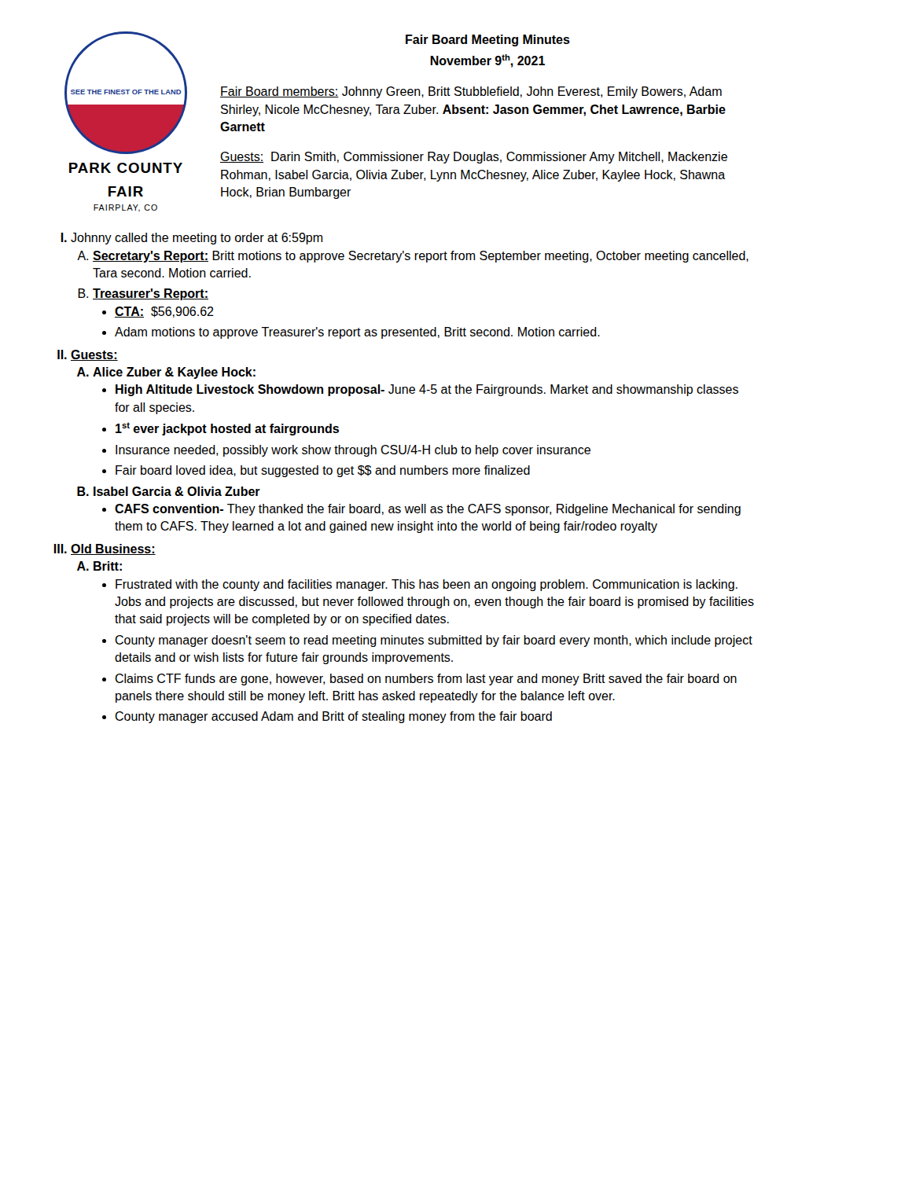SEE THE FINEST OF THE LAND
PARK COUNTY
FAIR
FAIRPLAY, CO
Fair Board Meeting Minutes
November 9th, 2021
Fair Board members: Johnny Green, Britt Stubblefield, John Everest, Emily Bowers, Adam Shirley, Nicole McChesney, Tara Zuber. Absent: Jason Gemmer, Chet Lawrence, Barbie Garnett
Guests: Darin Smith, Commissioner Ray Douglas, Commissioner Amy Mitchell, Mackenzie Rohman, Isabel Garcia, Olivia Zuber, Lynn McChesney, Alice Zuber, Kaylee Hock, Shawna Hock, Brian Bumbarger
Johnny called the meeting to order at 6:59pm
Secretary's Report: Britt motions to approve Secretary's report from September meeting, October meeting cancelled, Tara second. Motion carried.
Treasurer's Report:
CTA: $56,906.62
Adam motions to approve Treasurer's report as presented, Britt second. Motion carried.
Guests:
Alice Zuber & Kaylee Hock:
High Altitude Livestock Showdown proposal- June 4-5 at the Fairgrounds. Market and showmanship classes for all species.
1st ever jackpot hosted at fairgrounds
Insurance needed, possibly work show through CSU/4-H club to help cover insurance
Fair board loved idea, but suggested to get $$ and numbers more finalized
Isabel Garcia & Olivia Zuber
CAFS convention- They thanked the fair board, as well as the CAFS sponsor, Ridgeline Mechanical for sending them to CAFS. They learned a lot and gained new insight into the world of being fair/rodeo royalty
Old Business:
Britt:
Frustrated with the county and facilities manager. This has been an ongoing problem. Communication is lacking. Jobs and projects are discussed, but never followed through on, even though the fair board is promised by facilities that said projects will be completed by or on specified dates.
County manager doesn't seem to read meeting minutes submitted by fair board every month, which include project details and or wish lists for future fair grounds improvements.
Claims CTF funds are gone, however, based on numbers from last year and money Britt saved the fair board on panels there should still be money left. Britt has asked repeatedly for the balance left over.
County manager accused Adam and Britt of stealing money from the fair board